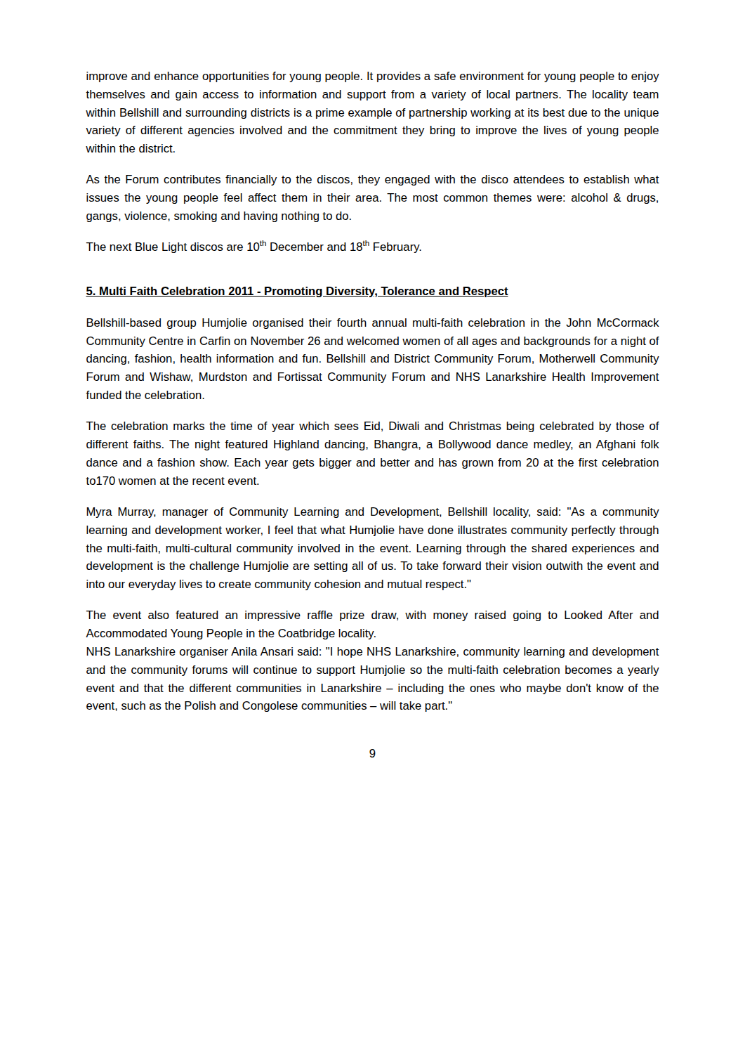improve and enhance opportunities for young people. It provides a safe environment for young people to enjoy themselves and gain access to information and support from a variety of local partners. The locality team within Bellshill and surrounding districts is a prime example of partnership working at its best due to the unique variety of different agencies involved and the commitment they bring to improve the lives of young people within the district.
As the Forum contributes financially to the discos, they engaged with the disco attendees to establish what issues the young people feel affect them in their area. The most common themes were: alcohol & drugs, gangs, violence, smoking and having nothing to do.
The next Blue Light discos are 10th December and 18th February.
5. Multi Faith Celebration 2011 - Promoting Diversity, Tolerance and Respect
Bellshill-based group Humjolie organised their fourth annual multi-faith celebration in the John McCormack Community Centre in Carfin on November 26 and welcomed women of all ages and backgrounds for a night of dancing, fashion, health information and fun. Bellshill and District Community Forum, Motherwell Community Forum and Wishaw, Murdston and Fortissat Community Forum and NHS Lanarkshire Health Improvement funded the celebration.
The celebration marks the time of year which sees Eid, Diwali and Christmas being celebrated by those of different faiths. The night featured Highland dancing, Bhangra, a Bollywood dance medley, an Afghani folk dance and a fashion show. Each year gets bigger and better and has grown from 20 at the first celebration to170 women at the recent event.
Myra Murray, manager of Community Learning and Development, Bellshill locality, said: "As a community learning and development worker, I feel that what Humjolie have done illustrates community perfectly through the multi-faith, multi-cultural community involved in the event. Learning through the shared experiences and development is the challenge Humjolie are setting all of us. To take forward their vision outwith the event and into our everyday lives to create community cohesion and mutual respect."
The event also featured an impressive raffle prize draw, with money raised going to Looked After and Accommodated Young People in the Coatbridge locality.
NHS Lanarkshire organiser Anila Ansari said: "I hope NHS Lanarkshire, community learning and development and the community forums will continue to support Humjolie so the multi-faith celebration becomes a yearly event and that the different communities in Lanarkshire – including the ones who maybe don't know of the event, such as the Polish and Congolese communities – will take part."
9